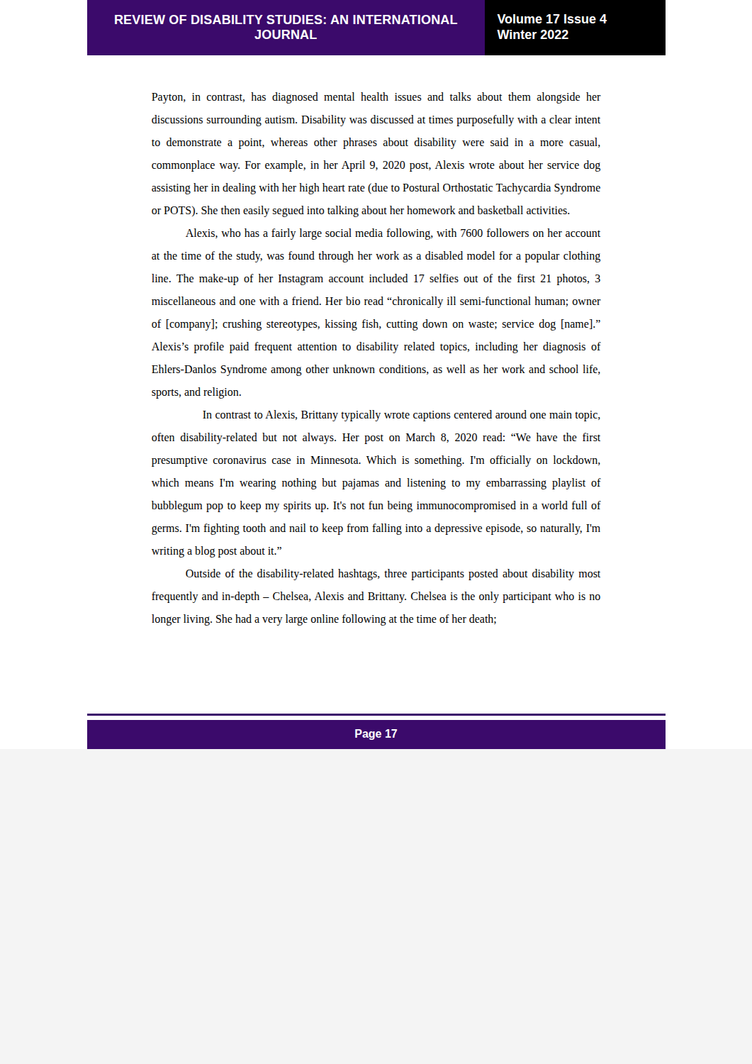REVIEW OF DISABILITY STUDIES: AN INTERNATIONAL JOURNAL
Volume 17 Issue 4 Winter 2022
Payton, in contrast, has diagnosed mental health issues and talks about them alongside her discussions surrounding autism. Disability was discussed at times purposefully with a clear intent to demonstrate a point, whereas other phrases about disability were said in a more casual, commonplace way. For example, in her April 9, 2020 post, Alexis wrote about her service dog assisting her in dealing with her high heart rate (due to Postural Orthostatic Tachycardia Syndrome or POTS). She then easily segued into talking about her homework and basketball activities.
Alexis, who has a fairly large social media following, with 7600 followers on her account at the time of the study, was found through her work as a disabled model for a popular clothing line. The make-up of her Instagram account included 17 selfies out of the first 21 photos, 3 miscellaneous and one with a friend. Her bio read “chronically ill semi-functional human; owner of [company]; crushing stereotypes, kissing fish, cutting down on waste; service dog [name].” Alexis’s profile paid frequent attention to disability related topics, including her diagnosis of Ehlers-Danlos Syndrome among other unknown conditions, as well as her work and school life, sports, and religion.
In contrast to Alexis, Brittany typically wrote captions centered around one main topic, often disability-related but not always. Her post on March 8, 2020 read: “We have the first presumptive coronavirus case in Minnesota. Which is something. I'm officially on lockdown, which means I'm wearing nothing but pajamas and listening to my embarrassing playlist of bubblegum pop to keep my spirits up. It's not fun being immunocompromised in a world full of germs. I'm fighting tooth and nail to keep from falling into a depressive episode, so naturally, I'm writing a blog post about it.”
Outside of the disability-related hashtags, three participants posted about disability most frequently and in-depth – Chelsea, Alexis and Brittany. Chelsea is the only participant who is no longer living. She had a very large online following at the time of her death;
Page 17